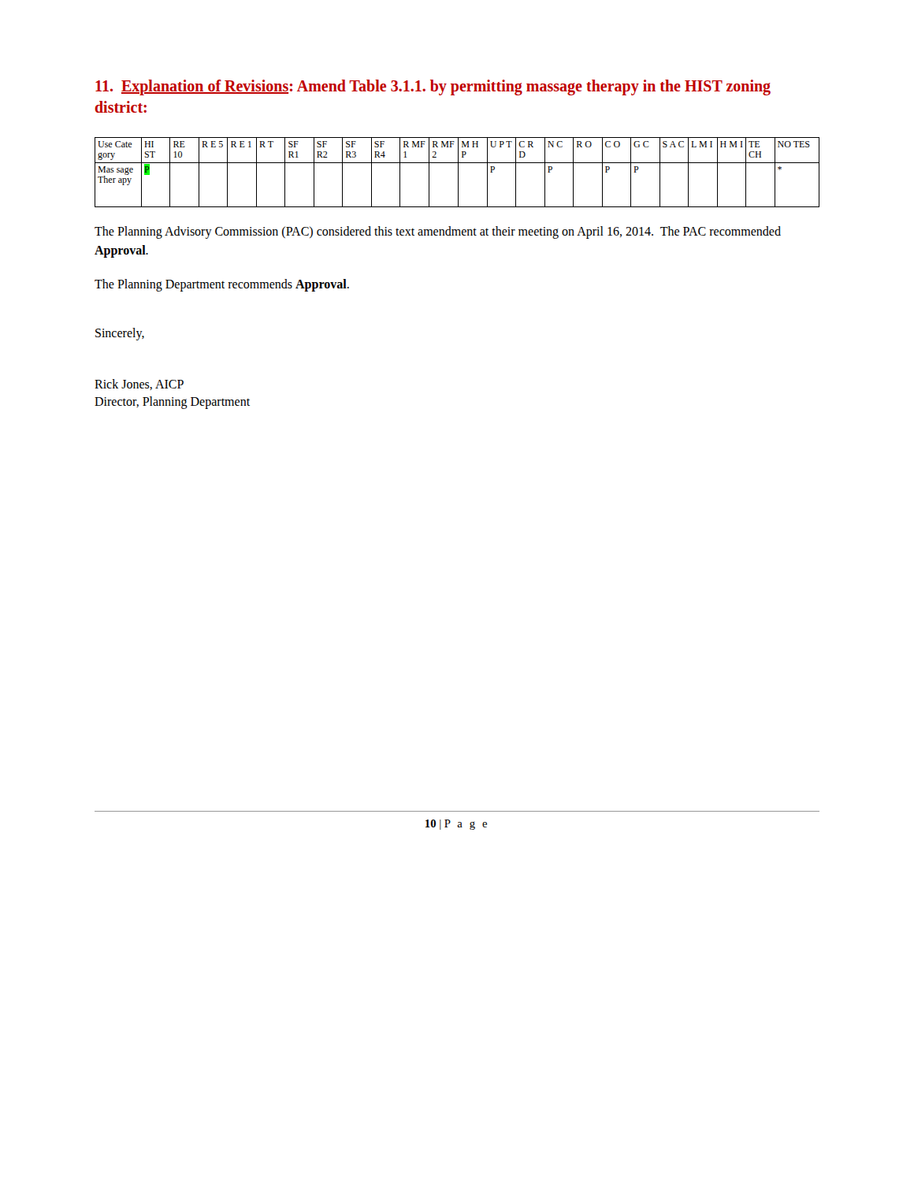11. Explanation of Revisions: Amend Table 3.1.1. by permitting massage therapy in the HIST zoning district:
| Use Cate gory | HI ST | RE 10 | R E 5 | R E 1 | R T | SF R1 | SF R2 | SF R3 | SF R4 | R MF 1 | R MF 2 | M H P | U P T | C R D | N C | R O | C O | G C | S A C | L M I | H M I | TE CH | NO TES |
| Mas sage Ther apy | P | | | | | | | | | | | | P | | P | | P | P | | | | | * |
The Planning Advisory Commission (PAC) considered this text amendment at their meeting on April 16, 2014. The PAC recommended Approval.
The Planning Department recommends Approval.
Sincerely,
Rick Jones, AICP
Director, Planning Department
10 | P a g e